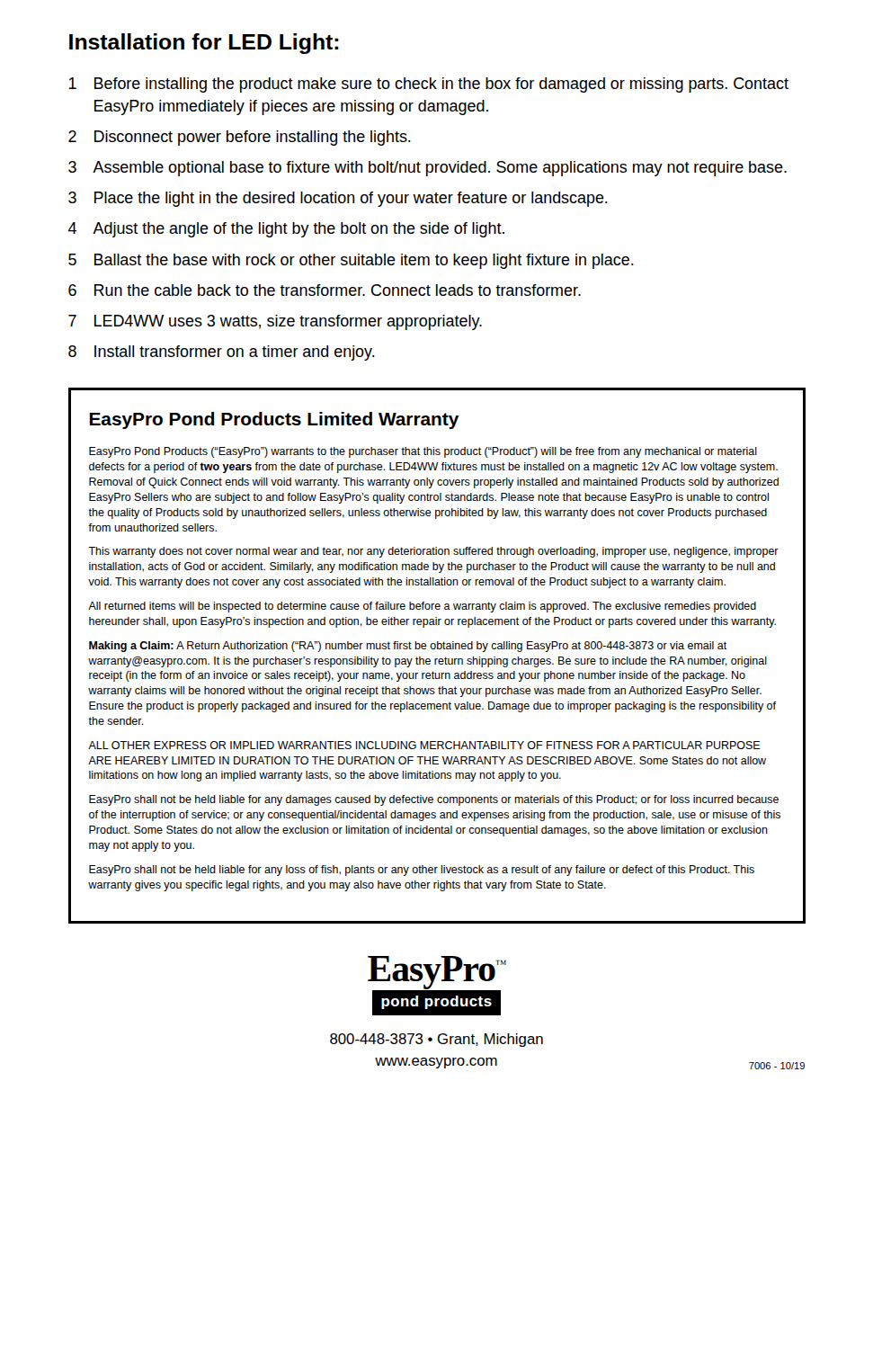Installation for LED Light:
1 Before installing the product make sure to check in the box for damaged or missing parts. Contact EasyPro immediately if pieces are missing or damaged.
2 Disconnect power before installing the lights.
3 Assemble optional base to fixture with bolt/nut provided. Some applications may not require base.
3 Place the light in the desired location of your water feature or landscape.
4 Adjust the angle of the light by the bolt on the side of light.
5 Ballast the base with rock or other suitable item to keep light fixture in place.
6 Run the cable back to the transformer. Connect leads to transformer.
7 LED4WW uses 3 watts, size transformer appropriately.
8 Install transformer on a timer and enjoy.
EasyPro Pond Products Limited Warranty
EasyPro Pond Products (“EasyPro”) warrants to the purchaser that this product (“Product”) will be free from any mechanical or material defects for a period of two years from the date of purchase. LED4WW fixtures must be installed on a magnetic 12v AC low voltage system. Removal of Quick Connect ends will void warranty. This warranty only covers properly installed and maintained Products sold by authorized EasyPro Sellers who are subject to and follow EasyPro’s quality control standards. Please note that because EasyPro is unable to control the quality of Products sold by unauthorized sellers, unless otherwise prohibited by law, this warranty does not cover Products purchased from unauthorized sellers.
This warranty does not cover normal wear and tear, nor any deterioration suffered through overloading, improper use, negligence, improper installation, acts of God or accident. Similarly, any modification made by the purchaser to the Product will cause the warranty to be null and void. This warranty does not cover any cost associated with the installation or removal of the Product subject to a warranty claim.
All returned items will be inspected to determine cause of failure before a warranty claim is approved. The exclusive remedies provided hereunder shall, upon EasyPro’s inspection and option, be either repair or replacement of the Product or parts covered under this warranty.
Making a Claim: A Return Authorization (“RA”) number must first be obtained by calling EasyPro at 800-448-3873 or via email at warranty@easypro.com. It is the purchaser’s responsibility to pay the return shipping charges. Be sure to include the RA number, original receipt (in the form of an invoice or sales receipt), your name, your return address and your phone number inside of the package. No warranty claims will be honored without the original receipt that shows that your purchase was made from an Authorized EasyPro Seller. Ensure the product is properly packaged and insured for the replacement value. Damage due to improper packaging is the responsibility of the sender.
ALL OTHER EXPRESS OR IMPLIED WARRANTIES INCLUDING MERCHANTABILITY OF FITNESS FOR A PARTICULAR PURPOSE ARE HEAREBY LIMITED IN DURATION TO THE DURATION OF THE WARRANTY AS DESCRIBED ABOVE. Some States do not allow limitations on how long an implied warranty lasts, so the above limitations may not apply to you.
EasyPro shall not be held liable for any damages caused by defective components or materials of this Product; or for loss incurred because of the interruption of service; or any consequential/incidental damages and expenses arising from the production, sale, use or misuse of this Product. Some States do not allow the exclusion or limitation of incidental or consequential damages, so the above limitation or exclusion may not apply to you.
EasyPro shall not be held liable for any loss of fish, plants or any other livestock as a result of any failure or defect of this Product. This warranty gives you specific legal rights, and you may also have other rights that vary from State to State.
EasyPro™
pond products
800-448-3873 • Grant, Michigan www.easypro.com
7006 - 10/19